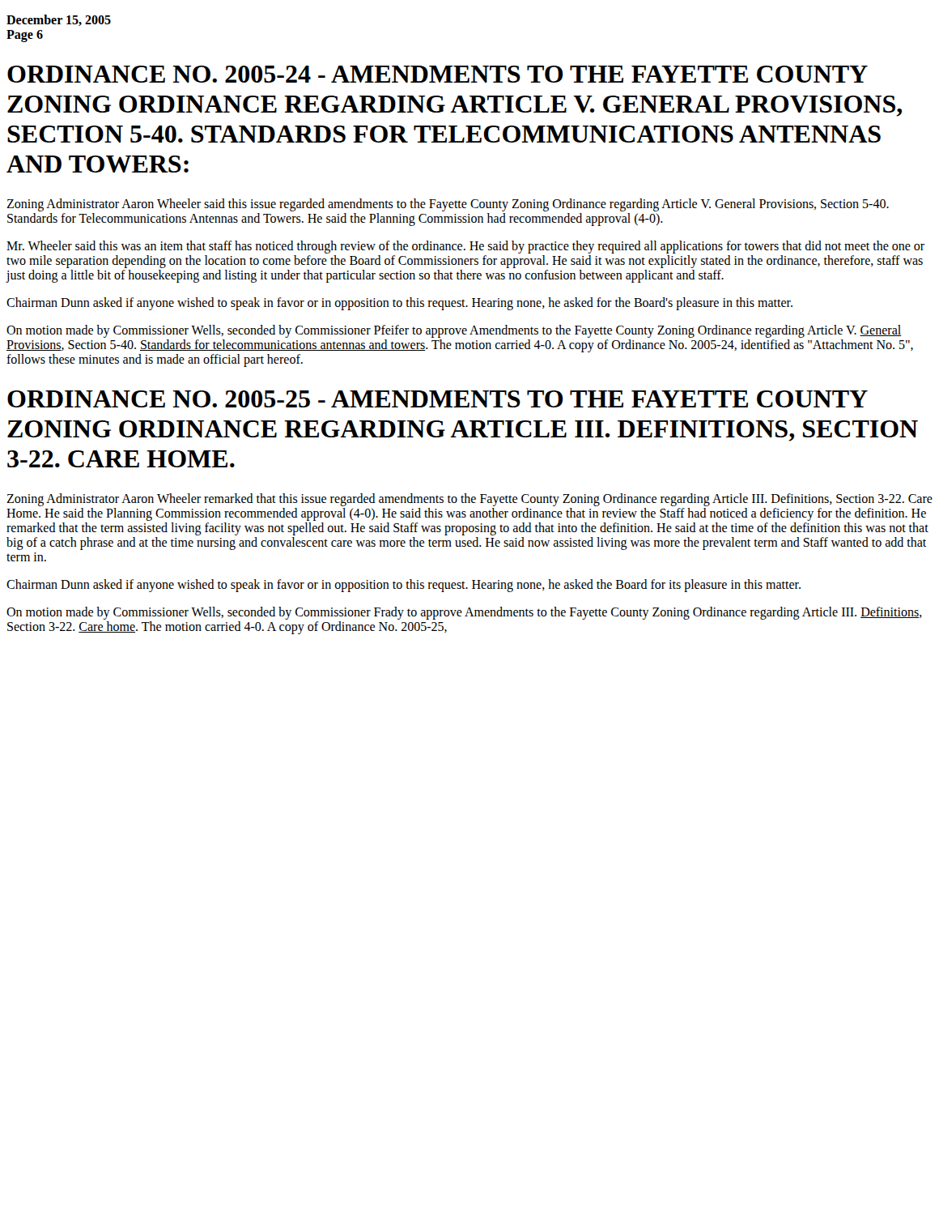December 15, 2005
Page 6
ORDINANCE NO. 2005-24 - AMENDMENTS TO THE FAYETTE COUNTY ZONING ORDINANCE REGARDING ARTICLE V. GENERAL PROVISIONS, SECTION 5-40. STANDARDS FOR TELECOMMUNICATIONS ANTENNAS AND TOWERS:
Zoning Administrator Aaron Wheeler said this issue regarded amendments to the Fayette County Zoning Ordinance regarding Article V. General Provisions, Section 5-40. Standards for Telecommunications Antennas and Towers. He said the Planning Commission had recommended approval (4-0).
Mr. Wheeler said this was an item that staff has noticed through review of the ordinance. He said by practice they required all applications for towers that did not meet the one or two mile separation depending on the location to come before the Board of Commissioners for approval. He said it was not explicitly stated in the ordinance, therefore, staff was just doing a little bit of housekeeping and listing it under that particular section so that there was no confusion between applicant and staff.
Chairman Dunn asked if anyone wished to speak in favor or in opposition to this request. Hearing none, he asked for the Board's pleasure in this matter.
On motion made by Commissioner Wells, seconded by Commissioner Pfeifer to approve Amendments to the Fayette County Zoning Ordinance regarding Article V. General Provisions, Section 5-40. Standards for telecommunications antennas and towers. The motion carried 4-0. A copy of Ordinance No. 2005-24, identified as "Attachment No. 5", follows these minutes and is made an official part hereof.
ORDINANCE NO. 2005-25 - AMENDMENTS TO THE FAYETTE COUNTY ZONING ORDINANCE REGARDING ARTICLE III. DEFINITIONS, SECTION 3-22. CARE HOME.
Zoning Administrator Aaron Wheeler remarked that this issue regarded amendments to the Fayette County Zoning Ordinance regarding Article III. Definitions, Section 3-22. Care Home. He said the Planning Commission recommended approval (4-0). He said this was another ordinance that in review the Staff had noticed a deficiency for the definition. He remarked that the term assisted living facility was not spelled out. He said Staff was proposing to add that into the definition. He said at the time of the definition this was not that big of a catch phrase and at the time nursing and convalescent care was more the term used. He said now assisted living was more the prevalent term and Staff wanted to add that term in.
Chairman Dunn asked if anyone wished to speak in favor or in opposition to this request. Hearing none, he asked the Board for its pleasure in this matter.
On motion made by Commissioner Wells, seconded by Commissioner Frady to approve Amendments to the Fayette County Zoning Ordinance regarding Article III. Definitions, Section 3-22. Care home. The motion carried 4-0. A copy of Ordinance No. 2005-25,